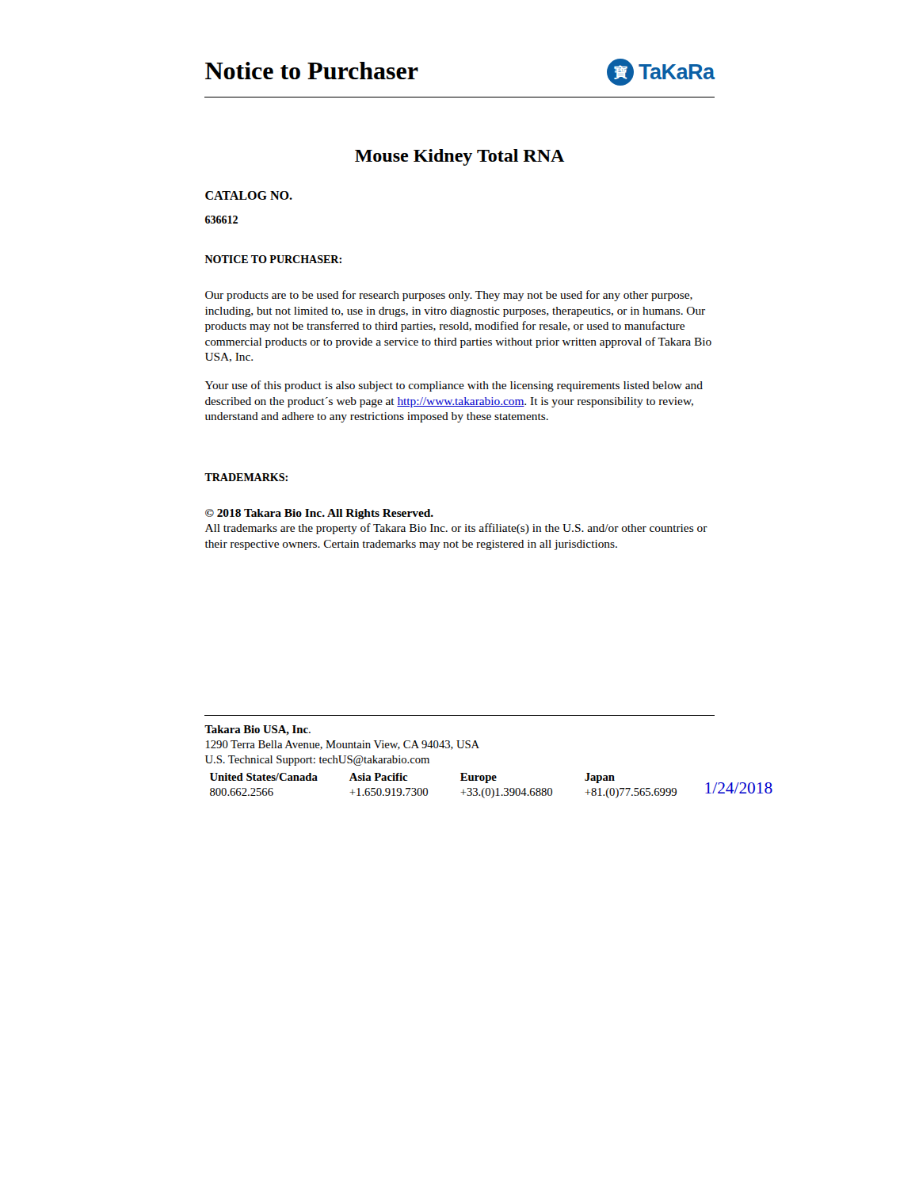Notice to Purchaser
寶
TaKaRa
Mouse Kidney Total RNA
CATALOG NO.
636612
NOTICE TO PURCHASER:
Our products are to be used for research purposes only. They may not be used for any other purpose, including, but not limited to, use in drugs, in vitro diagnostic purposes, therapeutics, or in humans. Our products may not be transferred to third parties, resold, modified for resale, or used to manufacture commercial products or to provide a service to third parties without prior written approval of Takara Bio USA, Inc.
Your use of this product is also subject to compliance with the licensing requirements listed below and described on the product´s web page at http://www.takarabio.com. It is your responsibility to review, understand and adhere to any restrictions imposed by these statements.
TRADEMARKS:
© 2018 Takara Bio Inc. All Rights Reserved.
All trademarks are the property of Takara Bio Inc. or its affiliate(s) in the U.S. and/or other countries or their respective owners. Certain trademarks may not be registered in all jurisdictions.
Takara Bio USA, Inc.
1290 Terra Bella Avenue, Mountain View, CA 94043, USA
U.S. Technical Support: techUS@takarabio.com
| United States/Canada | Asia Pacific | Europe | Japan |
| --- | --- | --- | --- |
| 800.662.2566 | +1.650.919.7300 | +33.(0)1.3904.6880 | +81.(0)77.565.6999 |
1/24/2018